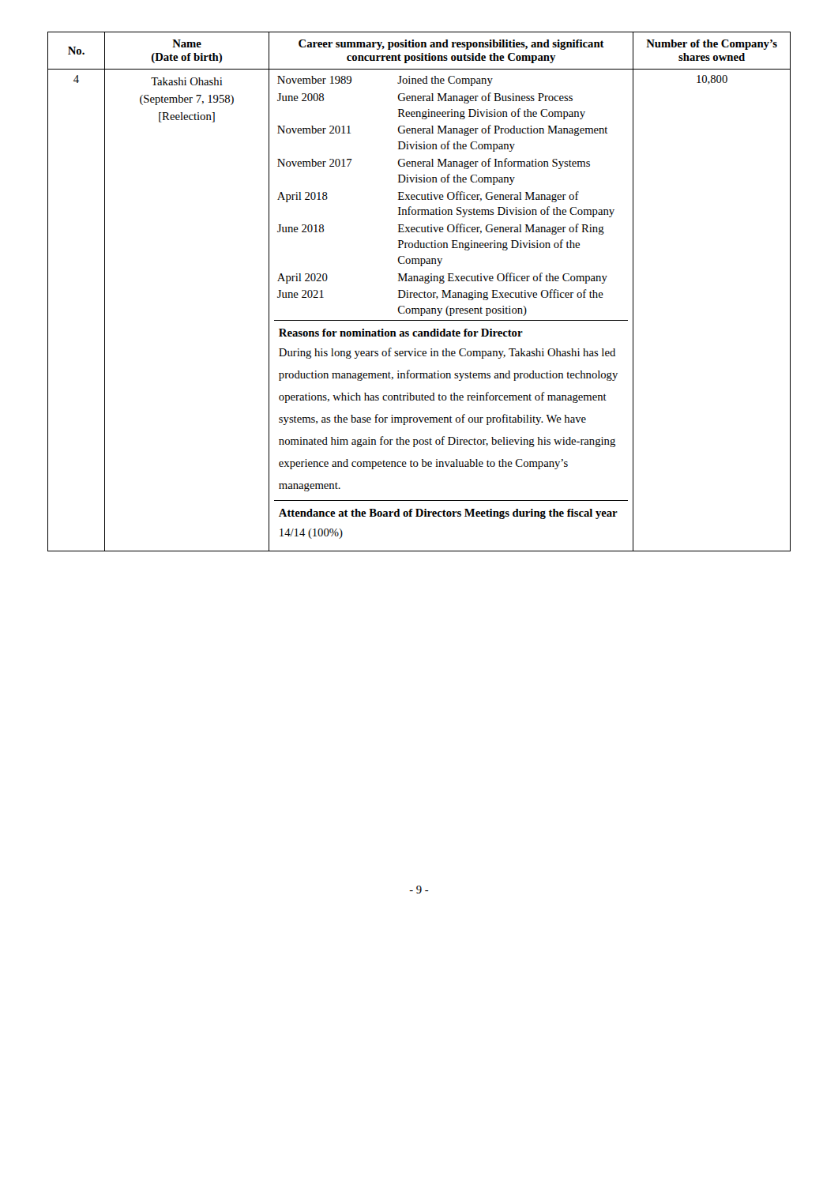| No. | Name (Date of birth) | Career summary, position and responsibilities, and significant concurrent positions outside the Company | Number of the Company’s shares owned |
| --- | --- | --- | --- |
| 4 | Takashi Ohashi (September 7, 1958) [Reelection] | / November 1989 / Joined the Company / / June 2008 / General Manager of Business Process Reengineering Division of the Company / / November 2011 / General Manager of Production Management Division of the Company / / November 2017 / General Manager of Information Systems Division of the Company / / April 2018 / Executive Officer, General Manager of Information Systems Division of the Company / / June 2018 / Executive Officer, General Manager of Ring Production Engineering Division of the Company / / April 2020 / Managing Executive Officer of the Company / / June 2021 / Director, Managing Executive Officer of the Company (present position) / Reasons for nomination as candidate for Director During his long years of service in the Company, Takashi Ohashi has led production management, information systems and production technology operations, which has contributed to the reinforcement of management systems, as the base for improvement of our profitability. We have nominated him again for the post of Director, believing his wide-ranging experience and competence to be invaluable to the Company’s management. Attendance at the Board of Directors Meetings during the fiscal year 14/14 (100%) | 10,800 |
- 9 -